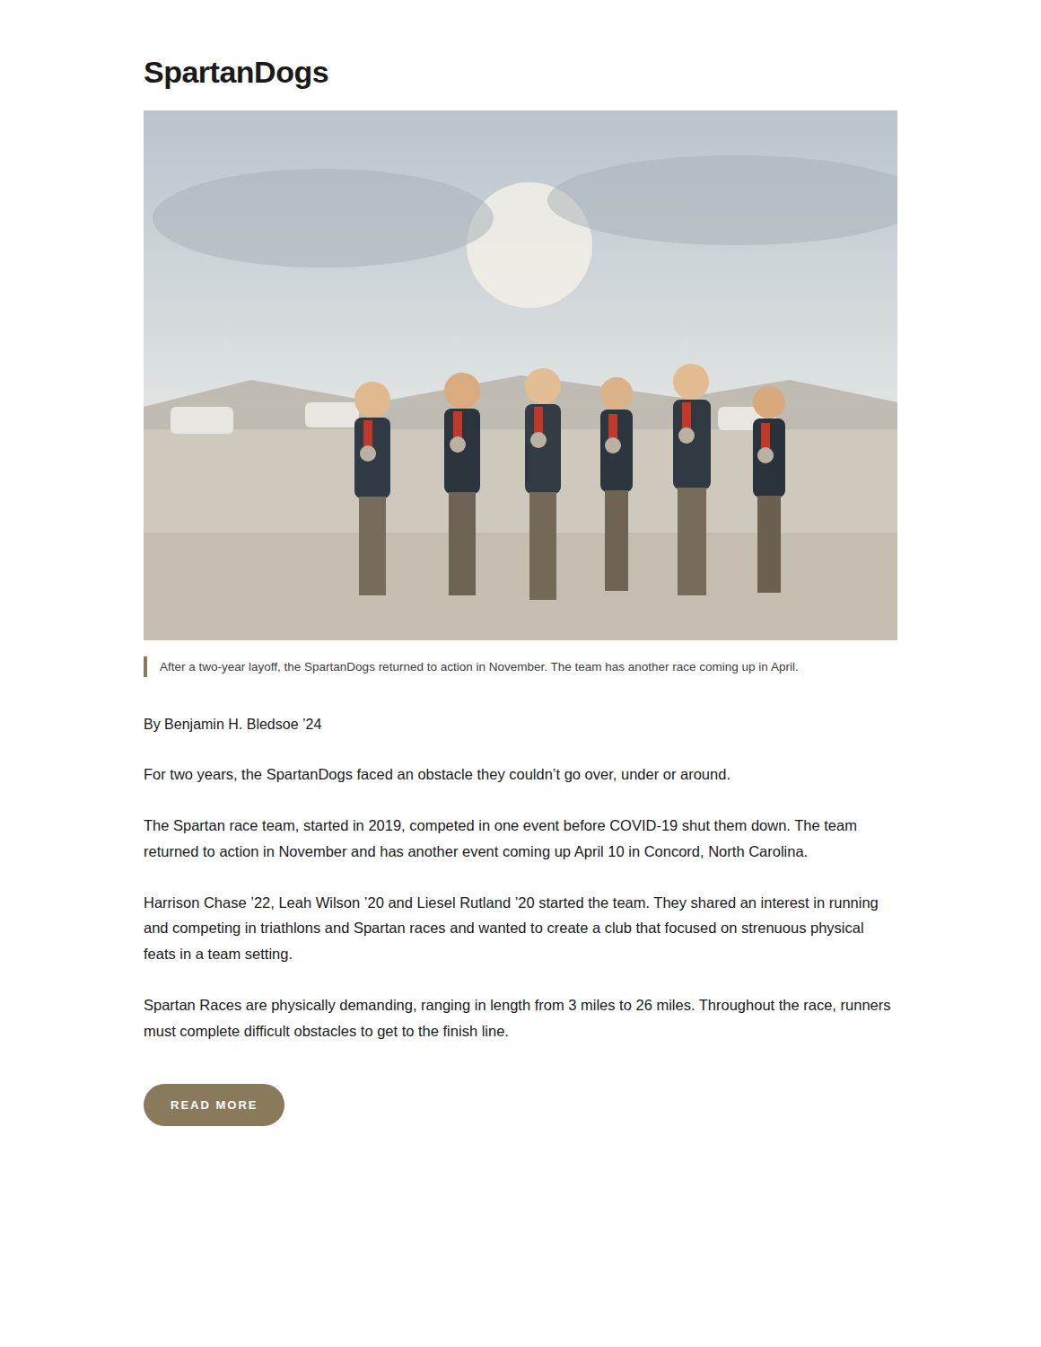SpartanDogs
After a two-year layoff, the SpartanDogs returned to action in November. The team has another race coming up in April.
By Benjamin H. Bledsoe ’24
For two years, the SpartanDogs faced an obstacle they couldn’t go over, under or around.
The Spartan race team, started in 2019, competed in one event before COVID-19 shut them down. The team returned to action in November and has another event coming up April 10 in Concord, North Carolina.
Harrison Chase ’22, Leah Wilson ’20 and Liesel Rutland ’20 started the team. They shared an interest in running and competing in triathlons and Spartan races and wanted to create a club that focused on strenuous physical feats in a team setting.
Spartan Races are physically demanding, ranging in length from 3 miles to 26 miles. Throughout the race, runners must complete difficult obstacles to get to the finish line.
READ MORE